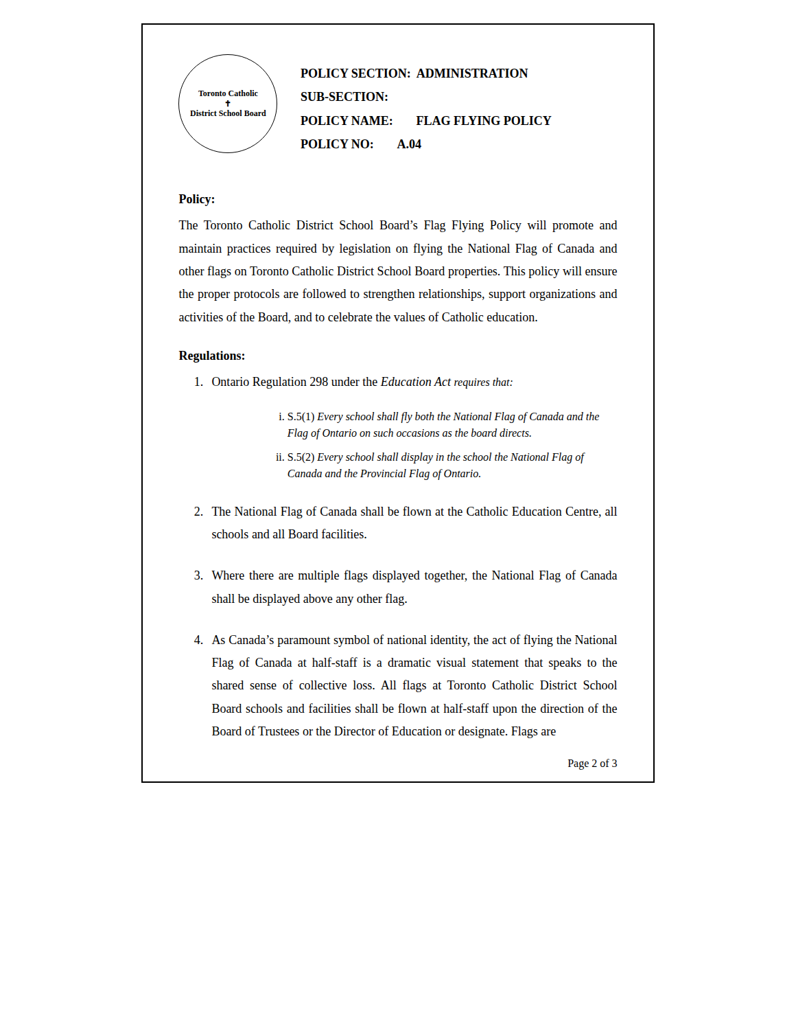Toronto Catholic
✝
District School Board
POLICY SECTION: ADMINISTRATION
SUB-SECTION:
POLICY NAME: FLAG FLYING POLICY
POLICY NO: A.04
Policy:
The Toronto Catholic District School Board’s Flag Flying Policy will promote and maintain practices required by legislation on flying the National Flag of Canada and other flags on Toronto Catholic District School Board properties. This policy will ensure the proper protocols are followed to strengthen relationships, support organizations and activities of the Board, and to celebrate the values of Catholic education.
Regulations:
Ontario Regulation 298 under the Education Act requires that:
S.5(1) Every school shall fly both the National Flag of Canada and the Flag of Ontario on such occasions as the board directs.
S.5(2) Every school shall display in the school the National Flag of Canada and the Provincial Flag of Ontario.
The National Flag of Canada shall be flown at the Catholic Education Centre, all schools and all Board facilities.
Where there are multiple flags displayed together, the National Flag of Canada shall be displayed above any other flag.
As Canada’s paramount symbol of national identity, the act of flying the National Flag of Canada at half-staff is a dramatic visual statement that speaks to the shared sense of collective loss. All flags at Toronto Catholic District School Board schools and facilities shall be flown at half-staff upon the direction of the Board of Trustees or the Director of Education or designate. Flags are
Page 2 of 3